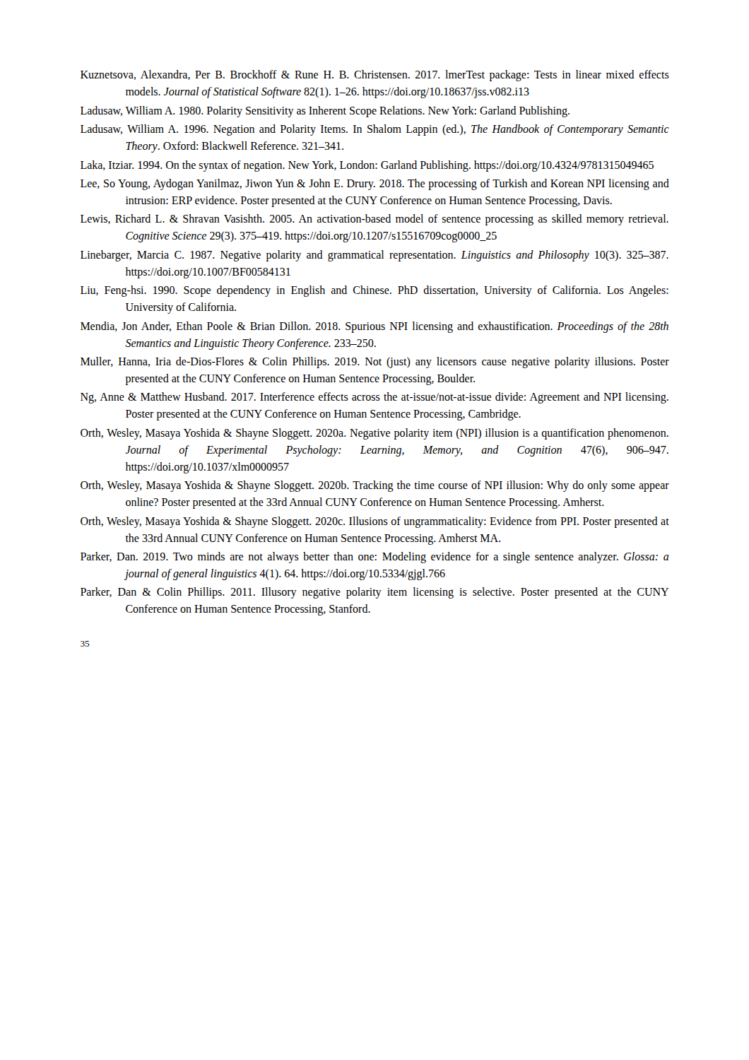Kuznetsova, Alexandra, Per B. Brockhoff & Rune H. B. Christensen. 2017. lmerTest package: Tests in linear mixed effects models. Journal of Statistical Software 82(1). 1–26. https://doi.org/10.18637/jss.v082.i13
Ladusaw, William A. 1980. Polarity Sensitivity as Inherent Scope Relations. New York: Garland Publishing.
Ladusaw, William A. 1996. Negation and Polarity Items. In Shalom Lappin (ed.), The Handbook of Contemporary Semantic Theory. Oxford: Blackwell Reference. 321–341.
Laka, Itziar. 1994. On the syntax of negation. New York, London: Garland Publishing. https://doi.org/10.4324/9781315049465
Lee, So Young, Aydogan Yanilmaz, Jiwon Yun & John E. Drury. 2018. The processing of Turkish and Korean NPI licensing and intrusion: ERP evidence. Poster presented at the CUNY Conference on Human Sentence Processing, Davis.
Lewis, Richard L. & Shravan Vasishth. 2005. An activation-based model of sentence processing as skilled memory retrieval. Cognitive Science 29(3). 375–419. https://doi.org/10.1207/s15516709cog0000_25
Linebarger, Marcia C. 1987. Negative polarity and grammatical representation. Linguistics and Philosophy 10(3). 325–387. https://doi.org/10.1007/BF00584131
Liu, Feng-hsi. 1990. Scope dependency in English and Chinese. PhD dissertation, University of California. Los Angeles: University of California.
Mendia, Jon Ander, Ethan Poole & Brian Dillon. 2018. Spurious NPI licensing and exhaustification. Proceedings of the 28th Semantics and Linguistic Theory Conference. 233–250.
Muller, Hanna, Iria de-Dios-Flores & Colin Phillips. 2019. Not (just) any licensors cause negative polarity illusions. Poster presented at the CUNY Conference on Human Sentence Processing, Boulder.
Ng, Anne & Matthew Husband. 2017. Interference effects across the at-issue/not-at-issue divide: Agreement and NPI licensing. Poster presented at the CUNY Conference on Human Sentence Processing, Cambridge.
Orth, Wesley, Masaya Yoshida & Shayne Sloggett. 2020a. Negative polarity item (NPI) illusion is a quantification phenomenon. Journal of Experimental Psychology: Learning, Memory, and Cognition 47(6), 906–947. https://doi.org/10.1037/xlm0000957
Orth, Wesley, Masaya Yoshida & Shayne Sloggett. 2020b. Tracking the time course of NPI illusion: Why do only some appear online? Poster presented at the 33rd Annual CUNY Conference on Human Sentence Processing. Amherst.
Orth, Wesley, Masaya Yoshida & Shayne Sloggett. 2020c. Illusions of ungrammaticality: Evidence from PPI. Poster presented at the 33rd Annual CUNY Conference on Human Sentence Processing. Amherst MA.
Parker, Dan. 2019. Two minds are not always better than one: Modeling evidence for a single sentence analyzer. Glossa: a journal of general linguistics 4(1). 64. https://doi.org/10.5334/gjgl.766
Parker, Dan & Colin Phillips. 2011. Illusory negative polarity item licensing is selective. Poster presented at the CUNY Conference on Human Sentence Processing, Stanford.
35